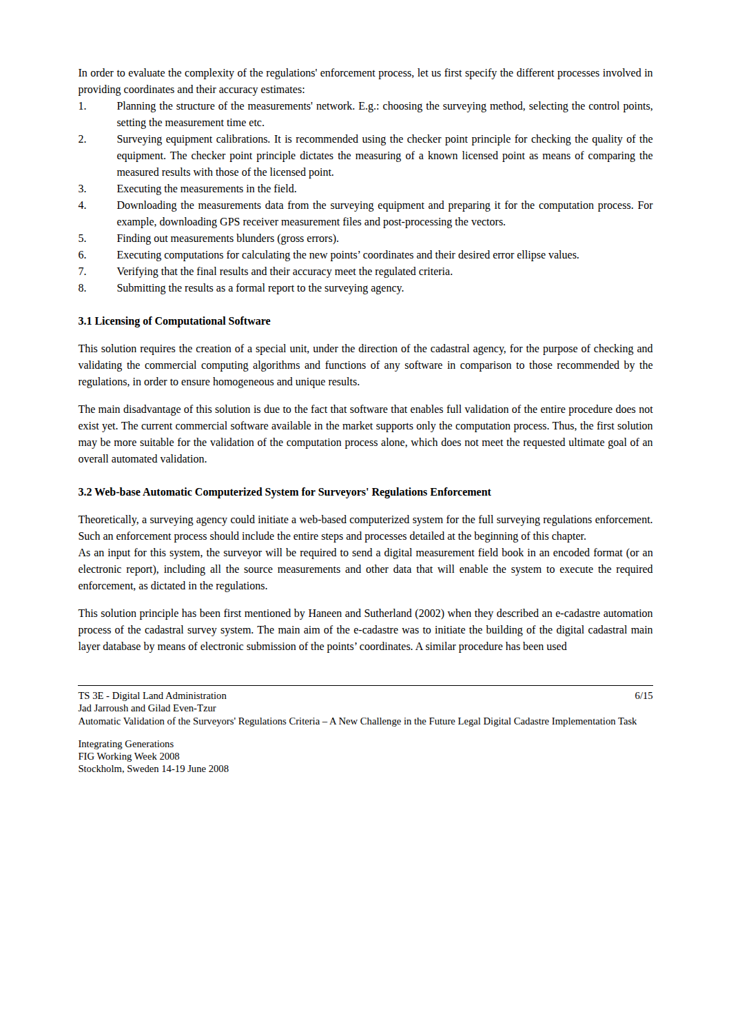In order to evaluate the complexity of the regulations' enforcement process, let us first specify the different processes involved in providing coordinates and their accuracy estimates:
1. Planning the structure of the measurements' network. E.g.: choosing the surveying method, selecting the control points, setting the measurement time etc.
2. Surveying equipment calibrations. It is recommended using the checker point principle for checking the quality of the equipment. The checker point principle dictates the measuring of a known licensed point as means of comparing the measured results with those of the licensed point.
3. Executing the measurements in the field.
4. Downloading the measurements data from the surveying equipment and preparing it for the computation process. For example, downloading GPS receiver measurement files and post-processing the vectors.
5. Finding out measurements blunders (gross errors).
6. Executing computations for calculating the new points’ coordinates and their desired error ellipse values.
7. Verifying that the final results and their accuracy meet the regulated criteria.
8. Submitting the results as a formal report to the surveying agency.
3.1 Licensing of Computational Software
This solution requires the creation of a special unit, under the direction of the cadastral agency, for the purpose of checking and validating the commercial computing algorithms and functions of any software in comparison to those recommended by the regulations, in order to ensure homogeneous and unique results.
The main disadvantage of this solution is due to the fact that software that enables full validation of the entire procedure does not exist yet. The current commercial software available in the market supports only the computation process. Thus, the first solution may be more suitable for the validation of the computation process alone, which does not meet the requested ultimate goal of an overall automated validation.
3.2 Web-base Automatic Computerized System for Surveyors' Regulations Enforcement
Theoretically, a surveying agency could initiate a web-based computerized system for the full surveying regulations enforcement. Such an enforcement process should include the entire steps and processes detailed at the beginning of this chapter.
As an input for this system, the surveyor will be required to send a digital measurement field book in an encoded format (or an electronic report), including all the source measurements and other data that will enable the system to execute the required enforcement, as dictated in the regulations.
This solution principle has been first mentioned by Haneen and Sutherland (2002) when they described an e-cadastre automation process of the cadastral survey system. The main aim of the e-cadastre was to initiate the building of the digital cadastral main layer database by means of electronic submission of the points’ coordinates. A similar procedure has been used
6/15
TS 3E - Digital Land Administration
Jad Jarroush and Gilad Even-Tzur
Automatic Validation of the Surveyors' Regulations Criteria – A New Challenge in the Future Legal Digital Cadastre Implementation Task
Integrating Generations
FIG Working Week 2008
Stockholm, Sweden 14-19 June 2008